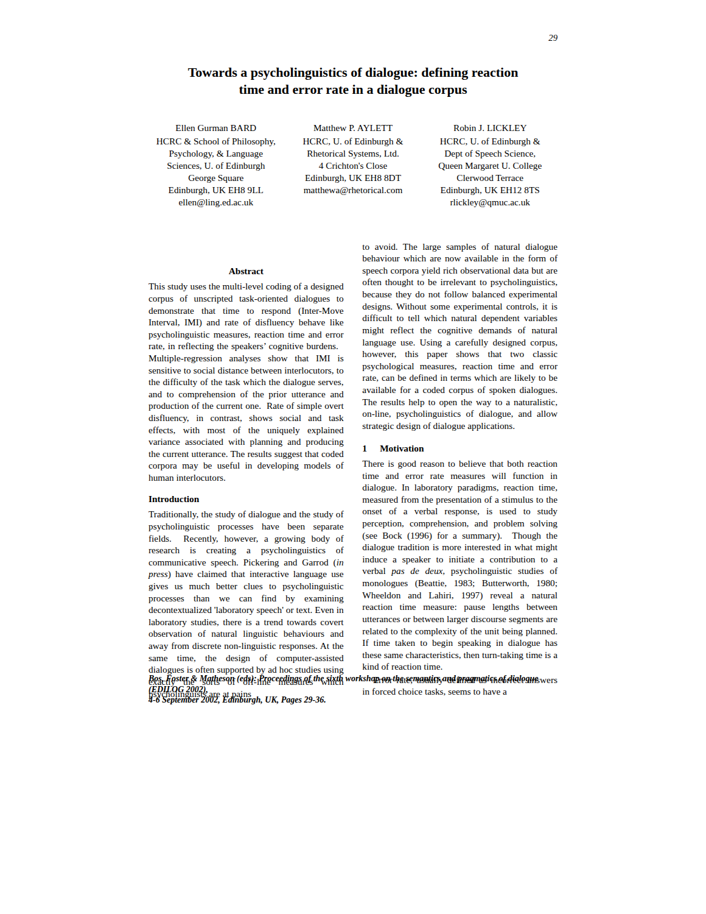29
Towards a psycholinguistics of dialogue: defining reaction
time and error rate in a dialogue corpus
Ellen Gurman BARD
HCRC & School of Philosophy,
Psychology, & Language
Sciences, U. of Edinburgh
George Square
Edinburgh, UK EH8 9LL
ellen@ling.ed.ac.uk
Matthew P. AYLETT
HCRC, U. of Edinburgh &
Rhetorical Systems, Ltd.
4 Crichton's Close
Edinburgh, UK EH8 8DT
matthewa@rhetorical.com
Robin J. LICKLEY
HCRC, U. of Edinburgh &
Dept of Speech Science,
Queen Margaret U. College
Clerwood Terrace
Edinburgh, UK EH12 8TS
rlickley@qmuc.ac.uk
Abstract
This study uses the multi-level coding of a designed corpus of unscripted task-oriented dialogues to demonstrate that time to respond (Inter-Move Interval, IMI) and rate of disfluency behave like psycholinguistic measures, reaction time and error rate, in reflecting the speakers’ cognitive burdens. Multiple-regression analyses show that IMI is sensitive to social distance between interlocutors, to the difficulty of the task which the dialogue serves, and to comprehension of the prior utterance and production of the current one. Rate of simple overt disfluency, in contrast, shows social and task effects, with most of the uniquely explained variance associated with planning and producing the current utterance. The results suggest that coded corpora may be useful in developing models of human interlocutors.
Introduction
Traditionally, the study of dialogue and the study of psycholinguistic processes have been separate fields. Recently, however, a growing body of research is creating a psycholinguistics of communicative speech. Pickering and Garrod (in press) have claimed that interactive language use gives us much better clues to psycholinguistic processes than we can find by examining decontextualized 'laboratory speech' or text. Even in laboratory studies, there is a trend towards covert observation of natural linguistic behaviours and away from discrete non-linguistic responses. At the same time, the design of computer-assisted dialogues is often supported by ad hoc studies using exactly the sorts of off-line measures which psycholinguists are at pains
to avoid. The large samples of natural dialogue behaviour which are now available in the form of speech corpora yield rich observational data but are often thought to be irrelevant to psycholinguistics, because they do not follow balanced experimental designs. Without some experimental controls, it is difficult to tell which natural dependent variables might reflect the cognitive demands of natural language use. Using a carefully designed corpus, however, this paper shows that two classic psychological measures, reaction time and error rate, can be defined in terms which are likely to be available for a coded corpus of spoken dialogues. The results help to open the way to a naturalistic, on-line, psycholinguistics of dialogue, and allow strategic design of dialogue applications.
1 Motivation
There is good reason to believe that both reaction time and error rate measures will function in dialogue. In laboratory paradigms, reaction time, measured from the presentation of a stimulus to the onset of a verbal response, is used to study perception, comprehension, and problem solving (see Bock (1996) for a summary). Though the dialogue tradition is more interested in what might induce a speaker to initiate a contribution to a verbal pas de deux, psycholinguistic studies of monologues (Beattie, 1983; Butterworth, 1980; Wheeldon and Lahiri, 1997) reveal a natural reaction time measure: pause lengths between utterances or between larger discourse segments are related to the complexity of the unit being planned. If time taken to begin speaking in dialogue has these same characteristics, then turn-taking time is a kind of reaction time.
Error rate, usually defined as incorrect answers in forced choice tasks, seems to have a
Bos, Foster & Matheson (eds): Proceedings of the sixth workshop on the semantics and pragmatics of dialogue (EDILOG 2002), 4-6 September 2002, Edinburgh, UK, Pages 29-36.